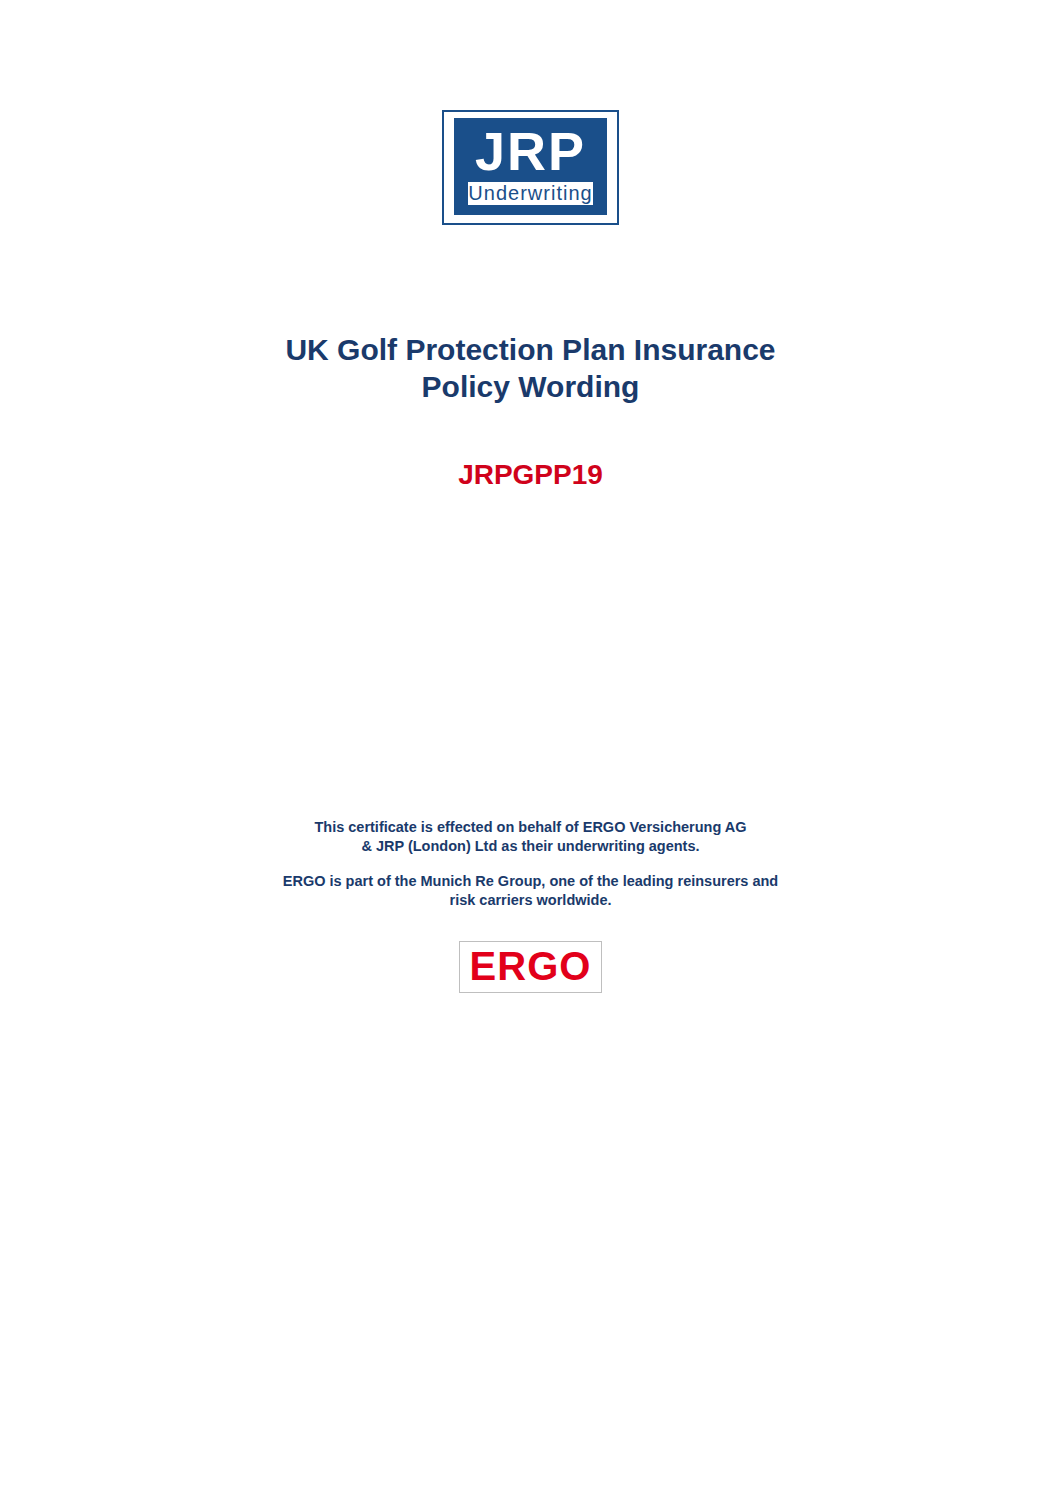JRP Underwriting
UK Golf Protection Plan Insurance
Policy Wording
JRPGPP19
This certificate is effected on behalf of ERGO Versicherung AG
& JRP (London) Ltd as their underwriting agents.
ERGO is part of the Munich Re Group, one of the leading reinsurers and
risk carriers worldwide.
ERGO